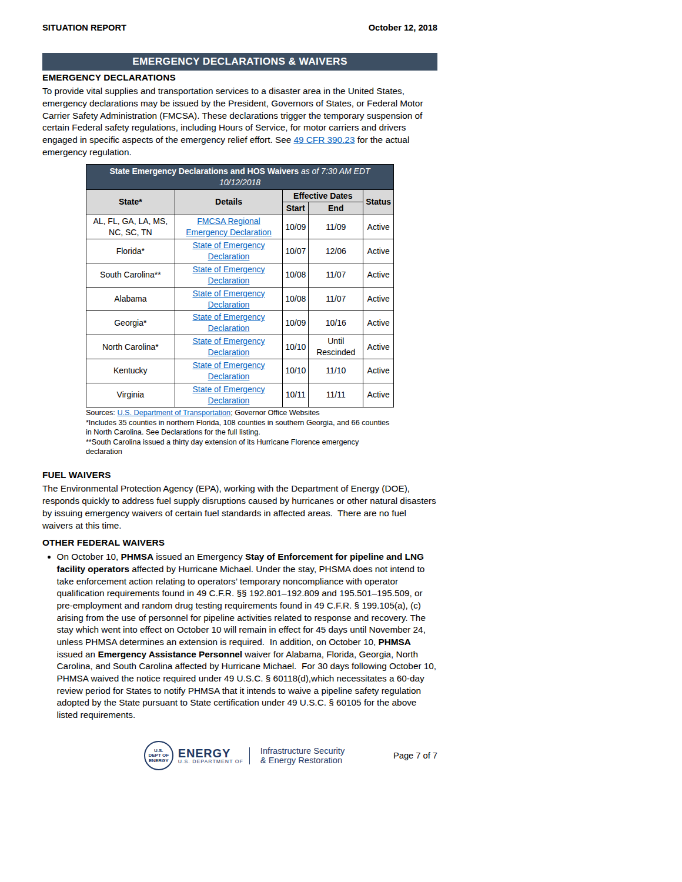SITUATION REPORT October 12, 2018
EMERGENCY DECLARATIONS & WAIVERS
EMERGENCY DECLARATIONS
To provide vital supplies and transportation services to a disaster area in the United States, emergency declarations may be issued by the President, Governors of States, or Federal Motor Carrier Safety Administration (FMCSA). These declarations trigger the temporary suspension of certain Federal safety regulations, including Hours of Service, for motor carriers and drivers engaged in specific aspects of the emergency relief effort. See 49 CFR 390.23 for the actual emergency regulation.
| State Emergency Declarations and HOS Waivers as of 7:30 AM EDT 10/12/2018 |
| --- |
| State* | Details | Effective Dates | Status |
| Start | End |
| AL, FL, GA, LA, MS, NC, SC, TN | FMCSA Regional Emergency Declaration | 10/09 | 11/09 | Active |
| Florida* | State of Emergency Declaration | 10/07 | 12/06 | Active |
| South Carolina** | State of Emergency Declaration | 10/08 | 11/07 | Active |
| Alabama | State of Emergency Declaration | 10/08 | 11/07 | Active |
| Georgia* | State of Emergency Declaration | 10/09 | 10/16 | Active |
| North Carolina* | State of Emergency Declaration | 10/10 | Until Rescinded | Active |
| Kentucky | State of Emergency Declaration | 10/10 | 11/10 | Active |
| Virginia | State of Emergency Declaration | 10/11 | 11/11 | Active |
Sources: U.S. Department of Transportation; Governor Office Websites
*Includes 35 counties in northern Florida, 108 counties in southern Georgia, and 66 counties in North Carolina. See Declarations for the full listing.
**South Carolina issued a thirty day extension of its Hurricane Florence emergency declaration
FUEL WAIVERS
The Environmental Protection Agency (EPA), working with the Department of Energy (DOE), responds quickly to address fuel supply disruptions caused by hurricanes or other natural disasters by issuing emergency waivers of certain fuel standards in affected areas. There are no fuel waivers at this time.
OTHER FEDERAL WAIVERS
On October 10, PHMSA issued an Emergency Stay of Enforcement for pipeline and LNG facility operators affected by Hurricane Michael. Under the stay, PHSMA does not intend to take enforcement action relating to operators’ temporary noncompliance with operator qualification requirements found in 49 C.F.R. §§ 192.801–192.809 and 195.501–195.509, or pre-employment and random drug testing requirements found in 49 C.F.R. § 199.105(a), (c) arising from the use of personnel for pipeline activities related to response and recovery. The stay which went into effect on October 10 will remain in effect for 45 days until November 24, unless PHMSA determines an extension is required. In addition, on October 10, PHMSA issued an Emergency Assistance Personnel waiver for Alabama, Florida, Georgia, North Carolina, and South Carolina affected by Hurricane Michael. For 30 days following October 10, PHMSA waived the notice required under 49 U.S.C. § 60118(d),which necessitates a 60-day review period for States to notify PHMSA that it intends to waive a pipeline safety regulation adopted by the State pursuant to State certification under 49 U.S.C. § 60105 for the above listed requirements.
U.S.
DEPT OF
ENERGY
ENERGYU.S. DEPARTMENT OF
Infrastructure Security
& Energy Restoration
Page 7 of 7